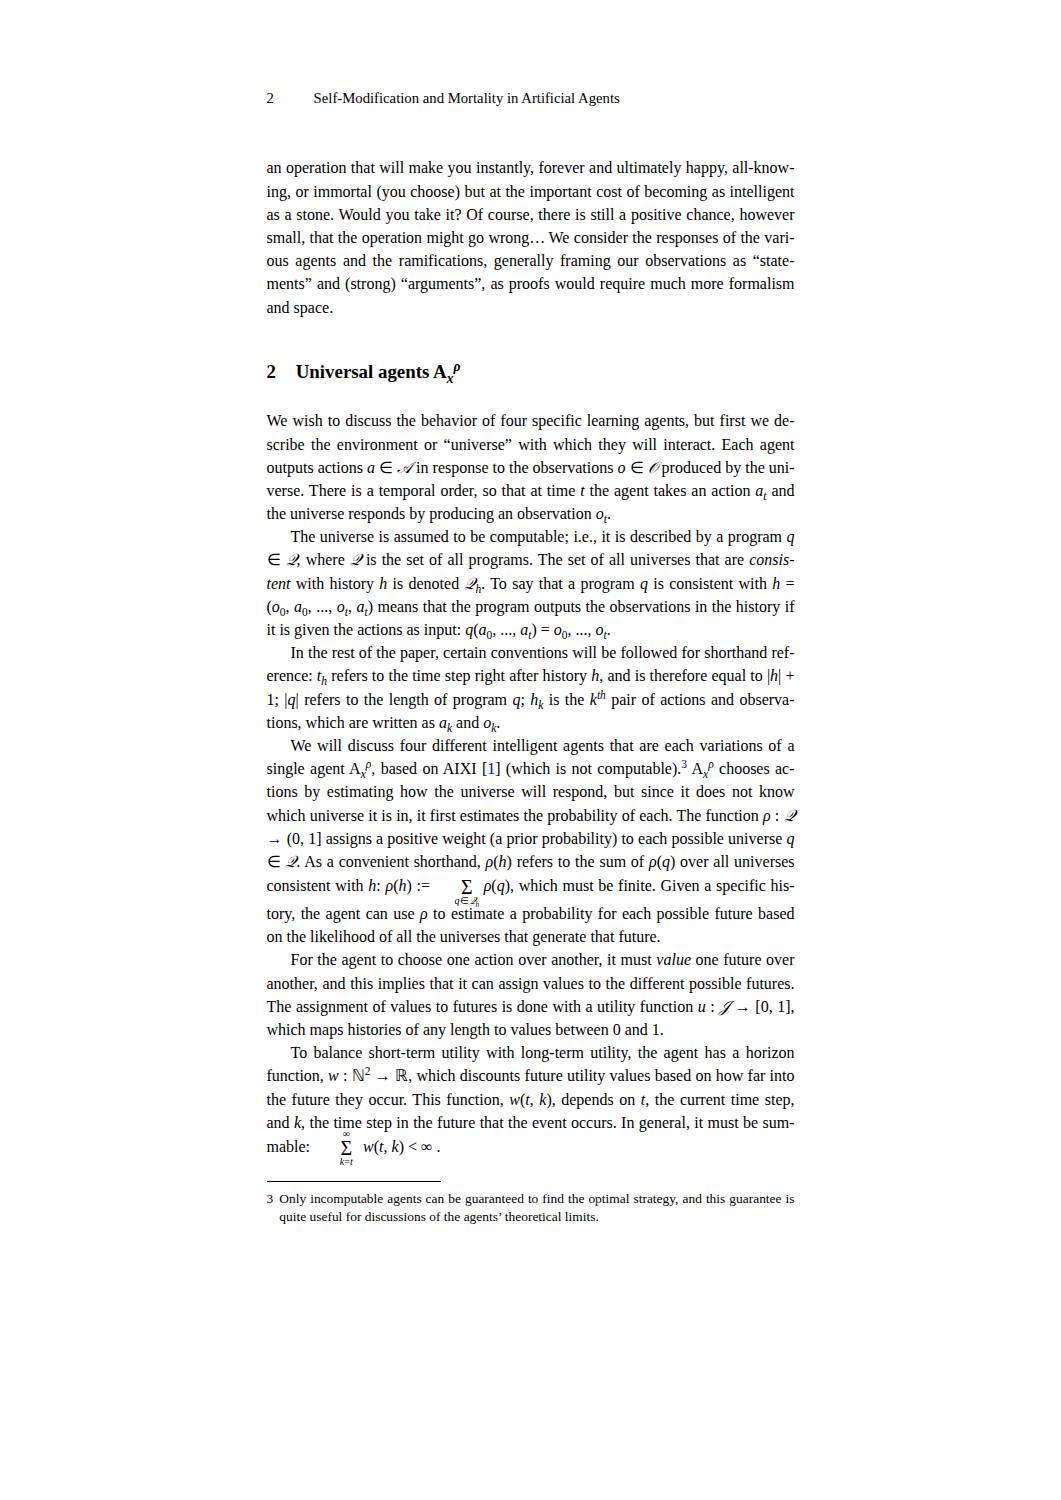2 Self-Modification and Mortality in Artificial Agents
an operation that will make you instantly, forever and ultimately happy, all-knowing, or immortal (you choose) but at the important cost of becoming as intelligent as a stone. Would you take it? Of course, there is still a positive chance, however small, that the operation might go wrong… We consider the responses of the various agents and the ramifications, generally framing our observations as “statements” and (strong) “arguments”, as proofs would require much more formalism and space.
2 Universal agents Axρ
We wish to discuss the behavior of four specific learning agents, but first we describe the environment or “universe” with which they will interact. Each agent outputs actions a ∈ 𝒜 in response to the observations o ∈ 𝒪 produced by the universe. There is a temporal order, so that at time t the agent takes an action at and the universe responds by producing an observation ot.
The universe is assumed to be computable; i.e., it is described by a program q ∈ 𝒬, where 𝒬 is the set of all programs. The set of all universes that are consistent with history h is denoted 𝒬h. To say that a program q is consistent with h = (o0, a0, ..., ot, at) means that the program outputs the observations in the history if it is given the actions as input: q(a0, ..., at) = o0, ..., ot.
In the rest of the paper, certain conventions will be followed for shorthand reference: th refers to the time step right after history h, and is therefore equal to |h| + 1; |q| refers to the length of program q; hk is the kth pair of actions and observations, which are written as ak and ok.
We will discuss four different intelligent agents that are each variations of a single agent Axρ, based on AIXI [1] (which is not computable).3 Axρ chooses actions by estimating how the universe will respond, but since it does not know which universe it is in, it first estimates the probability of each. The function ρ : 𝒬 → (0, 1] assigns a positive weight (a prior probability) to each possible universe q ∈ 𝒬. As a convenient shorthand, ρ(h) refers to the sum of ρ(q) over all universes consistent with h: ρ(h) := Σq∈𝒬h ρ(q), which must be finite. Given a specific history, the agent can use ρ to estimate a probability for each possible future based on the likelihood of all the universes that generate that future.
For the agent to choose one action over another, it must value one future over another, and this implies that it can assign values to the different possible futures. The assignment of values to futures is done with a utility function u : 𝒥 → [0, 1], which maps histories of any length to values between 0 and 1.
To balance short-term utility with long-term utility, the agent has a horizon function, w : ℕ2 → ℝ, which discounts future utility values based on how far into the future they occur. This function, w(t, k), depends on t, the current time step, and k, the time step in the future that the event occurs. In general, it must be summable: Σ∞k=t w(t, k) < ∞ .
3 Only incomputable agents can be guaranteed to find the optimal strategy, and this guarantee is quite useful for discussions of the agents’ theoretical limits.